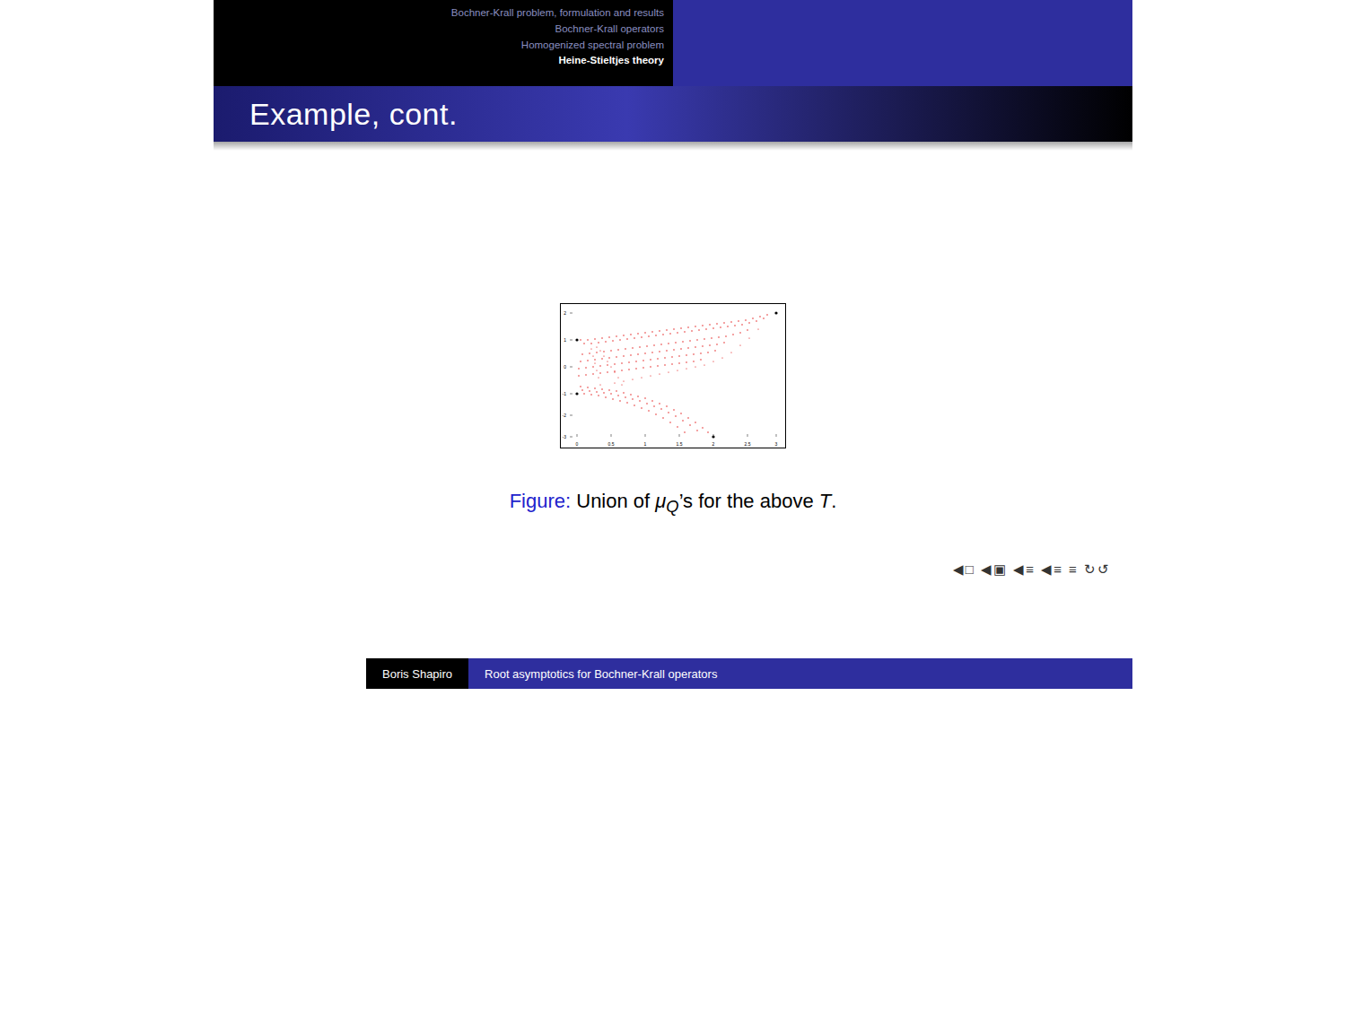Bochner-Krall problem, formulation and results Bochner-Krall operators Homogenized spectral problem Heine-Stieltjes theory
Example, cont.
2 1 0 -1 -2 -3 0 0.5 1 1.5 2 2.5 3
Figure: Union of μQ’s for the above T.
◀□ ◀▣ ◀≡ ◀≡ ≡ ↻↺
Boris Shapiro
Root asymptotics for Bochner-Krall operators